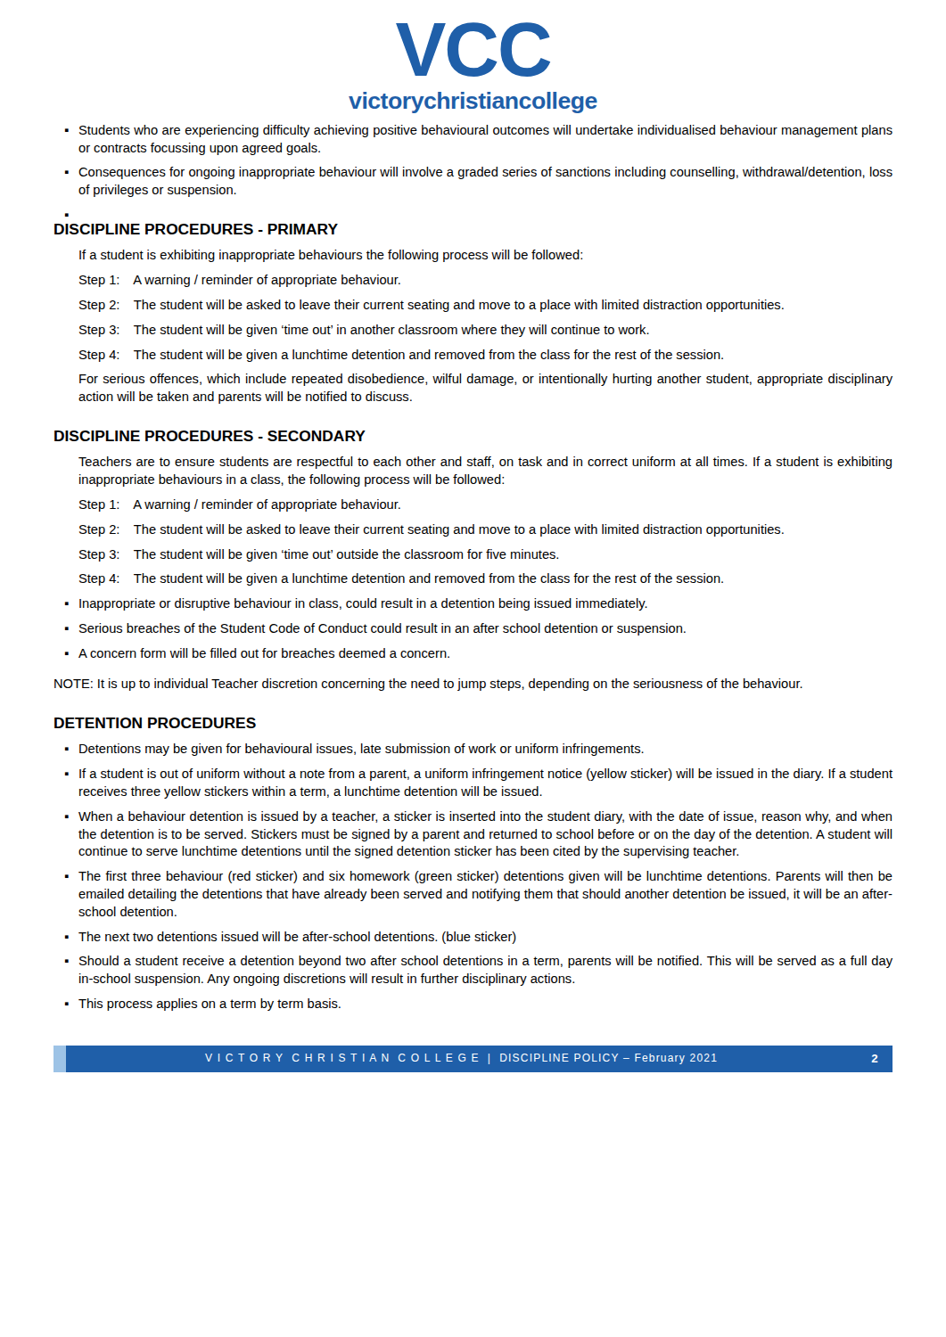VCC
victorychristiancollege
Students who are experiencing difficulty achieving positive behavioural outcomes will undertake individualised behaviour management plans or contracts focussing upon agreed goals.
Consequences for ongoing inappropriate behaviour will involve a graded series of sanctions including counselling, withdrawal/detention, loss of privileges or suspension.
DISCIPLINE PROCEDURES - PRIMARY
If a student is exhibiting inappropriate behaviours the following process will be followed:
Step 1: A warning / reminder of appropriate behaviour.
Step 2: The student will be asked to leave their current seating and move to a place with limited distraction opportunities.
Step 3: The student will be given ‘time out’ in another classroom where they will continue to work.
Step 4: The student will be given a lunchtime detention and removed from the class for the rest of the session.
For serious offences, which include repeated disobedience, wilful damage, or intentionally hurting another student, appropriate disciplinary action will be taken and parents will be notified to discuss.
DISCIPLINE PROCEDURES - SECONDARY
Teachers are to ensure students are respectful to each other and staff, on task and in correct uniform at all times. If a student is exhibiting inappropriate behaviours in a class, the following process will be followed:
Step 1: A warning / reminder of appropriate behaviour.
Step 2: The student will be asked to leave their current seating and move to a place with limited distraction opportunities.
Step 3: The student will be given ‘time out’ outside the classroom for five minutes.
Step 4: The student will be given a lunchtime detention and removed from the class for the rest of the session.
Inappropriate or disruptive behaviour in class, could result in a detention being issued immediately.
Serious breaches of the Student Code of Conduct could result in an after school detention or suspension.
A concern form will be filled out for breaches deemed a concern.
NOTE: It is up to individual Teacher discretion concerning the need to jump steps, depending on the seriousness of the behaviour.
DETENTION PROCEDURES
Detentions may be given for behavioural issues, late submission of work or uniform infringements.
If a student is out of uniform without a note from a parent, a uniform infringement notice (yellow sticker) will be issued in the diary. If a student receives three yellow stickers within a term, a lunchtime detention will be issued.
When a behaviour detention is issued by a teacher, a sticker is inserted into the student diary, with the date of issue, reason why, and when the detention is to be served. Stickers must be signed by a parent and returned to school before or on the day of the detention. A student will continue to serve lunchtime detentions until the signed detention sticker has been cited by the supervising teacher.
The first three behaviour (red sticker) and six homework (green sticker) detentions given will be lunchtime detentions. Parents will then be emailed detailing the detentions that have already been served and notifying them that should another detention be issued, it will be an after-school detention.
The next two detentions issued will be after-school detentions. (blue sticker)
Should a student receive a detention beyond two after school detentions in a term, parents will be notified. This will be served as a full day in-school suspension. Any ongoing discretions will result in further disciplinary actions.
This process applies on a term by term basis.
V I C T O R Y C H R I S T I A N C O L L E G E | DISCIPLINE POLICY – February 2021
2